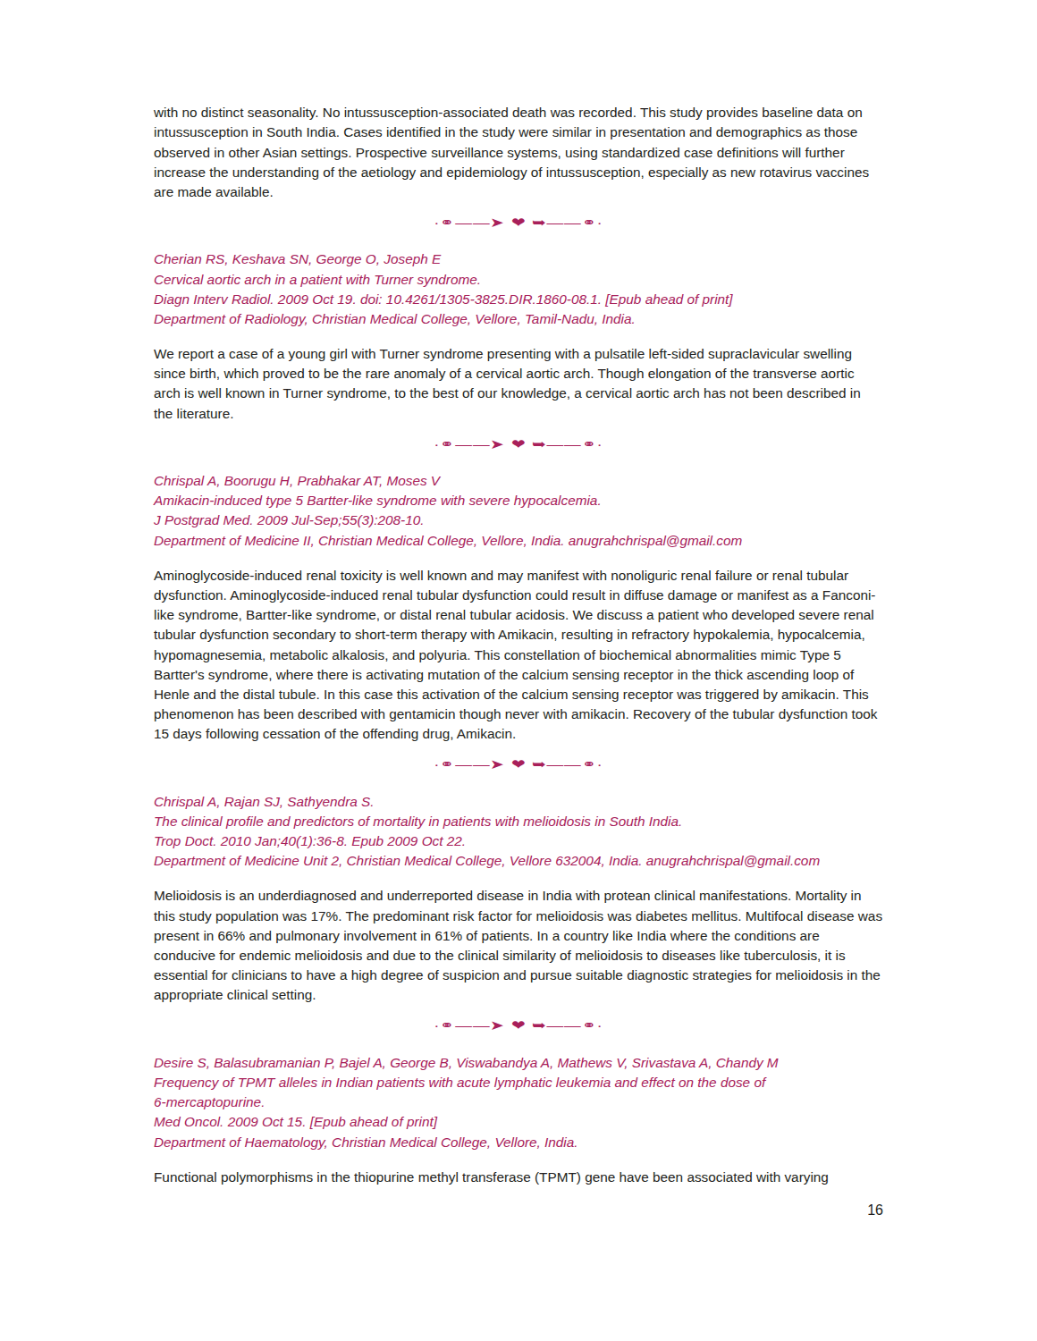with no distinct seasonality. No intussusception-associated death was recorded. This study provides baseline data on intussusception in South India. Cases identified in the study were similar in presentation and demographics as those observed in other Asian settings. Prospective surveillance systems, using standardized case definitions will further increase the understanding of the aetiology and epidemiology of intussusception, especially as new rotavirus vaccines are made available.
·⚭——➤ ❤ ➥——⚭·
Cherian RS, Keshava SN, George O, Joseph E Cervical aortic arch in a patient with Turner syndrome. Diagn Interv Radiol. 2009 Oct 19. doi: 10.4261/1305-3825.DIR.1860-08.1. [Epub ahead of print] Department of Radiology, Christian Medical College, Vellore, Tamil-Nadu, India.
We report a case of a young girl with Turner syndrome presenting with a pulsatile left-sided supraclavicular swelling since birth, which proved to be the rare anomaly of a cervical aortic arch. Though elongation of the transverse aortic arch is well known in Turner syndrome, to the best of our knowledge, a cervical aortic arch has not been described in the literature.
·⚭——➤ ❤ ➥——⚭·
Chrispal A, Boorugu H, Prabhakar AT, Moses V Amikacin-induced type 5 Bartter-like syndrome with severe hypocalcemia. J Postgrad Med. 2009 Jul-Sep;55(3):208-10. Department of Medicine II, Christian Medical College, Vellore, India. anugrahchrispal@gmail.com
Aminoglycoside-induced renal toxicity is well known and may manifest with nonoliguric renal failure or renal tubular dysfunction. Aminoglycoside-induced renal tubular dysfunction could result in diffuse damage or manifest as a Fanconi-like syndrome, Bartter-like syndrome, or distal renal tubular acidosis. We discuss a patient who developed severe renal tubular dysfunction secondary to short-term therapy with Amikacin, resulting in refractory hypokalemia, hypocalcemia, hypomagnesemia, metabolic alkalosis, and polyuria. This constellation of biochemical abnormalities mimic Type 5 Bartter's syndrome, where there is activating mutation of the calcium sensing receptor in the thick ascending loop of Henle and the distal tubule. In this case this activation of the calcium sensing receptor was triggered by amikacin. This phenomenon has been described with gentamicin though never with amikacin. Recovery of the tubular dysfunction took 15 days following cessation of the offending drug, Amikacin.
·⚭——➤ ❤ ➥——⚭·
Chrispal A, Rajan SJ, Sathyendra S. The clinical profile and predictors of mortality in patients with melioidosis in South India. Trop Doct. 2010 Jan;40(1):36-8. Epub 2009 Oct 22. Department of Medicine Unit 2, Christian Medical College, Vellore 632004, India. anugrahchrispal@gmail.com
Melioidosis is an underdiagnosed and underreported disease in India with protean clinical manifestations. Mortality in this study population was 17%. The predominant risk factor for melioidosis was diabetes mellitus. Multifocal disease was present in 66% and pulmonary involvement in 61% of patients. In a country like India where the conditions are conducive for endemic melioidosis and due to the clinical similarity of melioidosis to diseases like tuberculosis, it is essential for clinicians to have a high degree of suspicion and pursue suitable diagnostic strategies for melioidosis in the appropriate clinical setting.
·⚭——➤ ❤ ➥——⚭·
Desire S, Balasubramanian P, Bajel A, George B, Viswabandya A, Mathews V, Srivastava A, Chandy M Frequency of TPMT alleles in Indian patients with acute lymphatic leukemia and effect on the dose of
6-mercaptopurine. Med Oncol. 2009 Oct 15. [Epub ahead of print] Department of Haematology, Christian Medical College, Vellore, India.
Functional polymorphisms in the thiopurine methyl transferase (TPMT) gene have been associated with varying
16